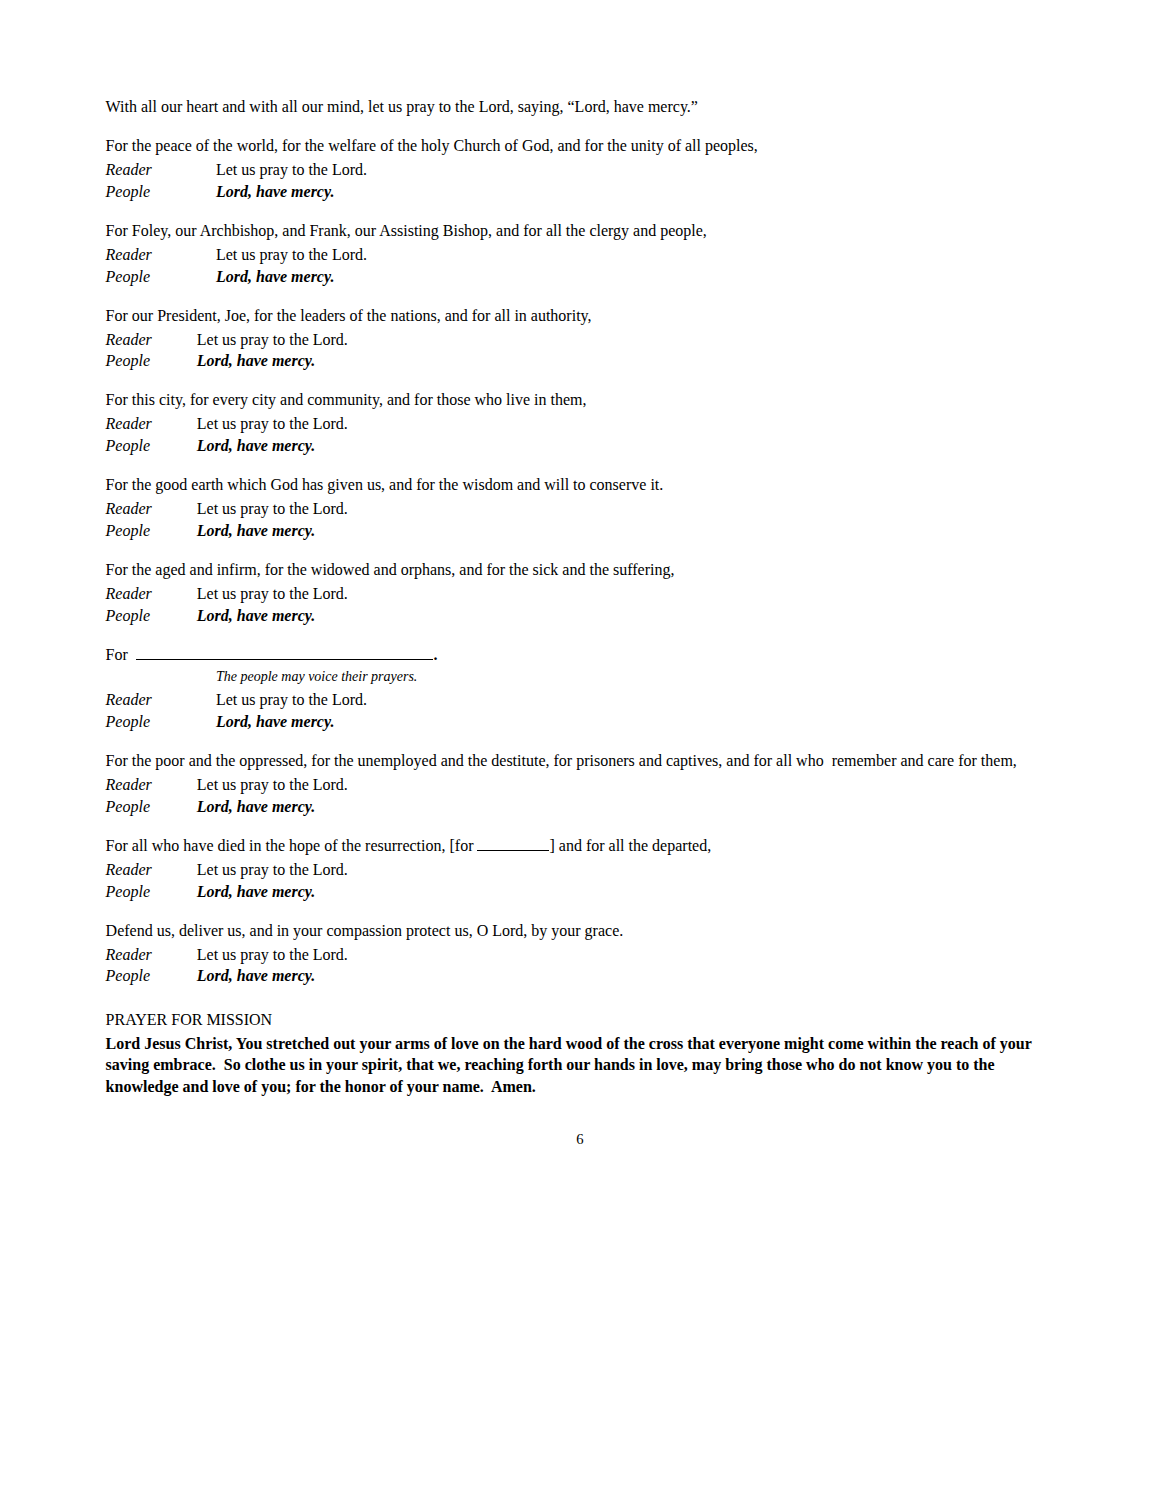With all our heart and with all our mind, let us pray to the Lord, saying, “Lord, have mercy.”
For the peace of the world, for the welfare of the holy Church of God, and for the unity of all peoples,
| Reader | Let us pray to the Lord. |
| People | Lord, have mercy. |
For Foley, our Archbishop, and Frank, our Assisting Bishop, and for all the clergy and people,
| Reader | Let us pray to the Lord. |
| People | Lord, have mercy. |
For our President, Joe, for the leaders of the nations, and for all in authority,
| Reader | Let us pray to the Lord. |
| People | Lord, have mercy. |
For this city, for every city and community, and for those who live in them,
| Reader | Let us pray to the Lord. |
| People | Lord, have mercy. |
For the good earth which God has given us, and for the wisdom and will to conserve it.
| Reader | Let us pray to the Lord. |
| People | Lord, have mercy. |
For the aged and infirm, for the widowed and orphans, and for the sick and the suffering,
| Reader | Let us pray to the Lord. |
| People | Lord, have mercy. |
For .
The people may voice their prayers.
| Reader | Let us pray to the Lord. |
| People | Lord, have mercy. |
For the poor and the oppressed, for the unemployed and the destitute, for prisoners and captives, and for all who remember and care for them,
| Reader | Let us pray to the Lord. |
| People | Lord, have mercy. |
For all who have died in the hope of the resurrection, [for ] and for all the departed,
| Reader | Let us pray to the Lord. |
| People | Lord, have mercy. |
Defend us, deliver us, and in your compassion protect us, O Lord, by your grace.
| Reader | Let us pray to the Lord. |
| People | Lord, have mercy. |
PRAYER FOR MISSION
Lord Jesus Christ, You stretched out your arms of love on the hard wood of the cross that everyone might come within the reach of your saving embrace. So clothe us in your spirit, that we, reaching forth our hands in love, may bring those who do not know you to the knowledge and love of you; for the honor of your name. Amen.
6